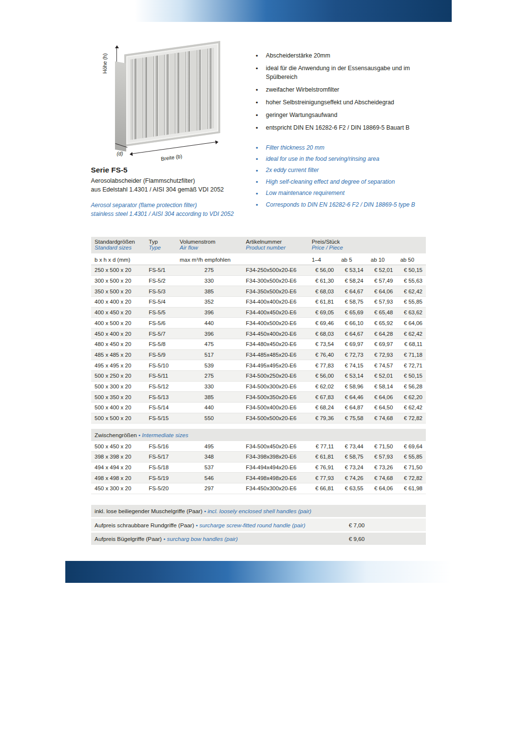Höhe (h)
Breite (b)
(d)
Serie FS-5
Aerosolabscheider (Flammschutzfilter)
aus Edelstahl 1.4301 / AISI 304 gemäß VDI 2052
Aerosol separator (flame protection filter)
stainless steel 1.4301 / AISI 304 according to VDI 2052
Abscheiderstärke 20mm
ideal für die Anwendung in der Essensausgabe und im Spülbereich
zweifacher Wirbelstromfilter
hoher Selbstreinigungseffekt und Abscheidegrad
geringer Wartungsaufwand
entspricht DIN EN 16282-6 F2 / DIN 18869-5 Bauart B
Filter thickness 20 mm
ideal for use in the food serving/rinsing area
2x eddy current filter
High self-cleaning effect and degree of separation
Low maintenance requirement
Corresponds to DIN EN 16282-6 F2 / DIN 18869-5 type B
| Standardgrößen | Typ | Volumenstrom | Artikelnummer | Preis/Stück |
| --- | --- | --- | --- | --- |
| Standard sizes | Type | Air flow | Product number | Price / Piece |
| b x h x d (mm) | | max m³/h empfohlen | | 1–4 | ab 5 | ab 10 | ab 50 |
| 250 x 500 x 20 | FS-5/1 | 275 | F34-250x500x20-E6 | € 56,00 | € 53,14 | € 52,01 | € 50,15 |
| 300 x 500 x 20 | FS-5/2 | 330 | F34-300x500x20-E6 | € 61,30 | € 58,24 | € 57,49 | € 55,63 |
| 350 x 500 x 20 | FS-5/3 | 385 | F34-350x500x20-E6 | € 68,03 | € 64,67 | € 64,06 | € 62,42 |
| 400 x 400 x 20 | FS-5/4 | 352 | F34-400x400x20-E6 | € 61,81 | € 58,75 | € 57,93 | € 55,85 |
| 400 x 450 x 20 | FS-5/5 | 396 | F34-400x450x20-E6 | € 69,05 | € 65,69 | € 65,48 | € 63,62 |
| 400 x 500 x 20 | FS-5/6 | 440 | F34-400x500x20-E6 | € 69,46 | € 66,10 | € 65,92 | € 64,06 |
| 450 x 400 x 20 | FS-5/7 | 396 | F34-450x400x20-E6 | € 68,03 | € 64,67 | € 64,28 | € 62,42 |
| 480 x 450 x 20 | FS-5/8 | 475 | F34-480x450x20-E6 | € 73,54 | € 69,97 | € 69,97 | € 68,11 |
| 485 x 485 x 20 | FS-5/9 | 517 | F34-485x485x20-E6 | € 76,40 | € 72,73 | € 72,93 | € 71,18 |
| 495 x 495 x 20 | FS-5/10 | 539 | F34-495x495x20-E6 | € 77,83 | € 74,15 | € 74,57 | € 72,71 |
| 500 x 250 x 20 | FS-5/11 | 275 | F34-500x250x20-E6 | € 56,00 | € 53,14 | € 52,01 | € 50,15 |
| 500 x 300 x 20 | FS-5/12 | 330 | F34-500x300x20-E6 | € 62,02 | € 58,96 | € 58,14 | € 56,28 |
| 500 x 350 x 20 | FS-5/13 | 385 | F34-500x350x20-E6 | € 67,83 | € 64,46 | € 64,06 | € 62,20 |
| 500 x 400 x 20 | FS-5/14 | 440 | F34-500x400x20-E6 | € 68,24 | € 64,87 | € 64,50 | € 62,42 |
| 500 x 500 x 20 | FS-5/15 | 550 | F34-500x500x20-E6 | € 79,36 | € 75,58 | € 74,68 | € 72,82 |
| Zwischengrößen • Intermediate sizes |
| 500 x 450 x 20 | FS-5/16 | 495 | F34-500x450x20-E6 | € 77,11 | € 73,44 | € 71,50 | € 69,64 |
| 398 x 398 x 20 | FS-5/17 | 348 | F34-398x398x20-E6 | € 61,81 | € 58,75 | € 57,93 | € 55,85 |
| 494 x 494 x 20 | FS-5/18 | 537 | F34-494x494x20-E6 | € 76,91 | € 73,24 | € 73,26 | € 71,50 |
| 498 x 498 x 20 | FS-5/19 | 546 | F34-498x498x20-E6 | € 77,93 | € 74,26 | € 74,68 | € 72,82 |
| 450 x 300 x 20 | FS-5/20 | 297 | F34-450x300x20-E6 | € 66,81 | € 63,55 | € 64,06 | € 61,98 |
inkl. lose beiliegender Muschelgriffe (Paar) • incl. loosely enclosed shell handles (pair)
Aufpreis schraubbare Rundgriffe (Paar) • surcharge screw-fitted round handle (pair)
€ 7,00
Aufpreis Bügelgriffe (Paar) • surcharg bow handles (pair)
€ 9,60